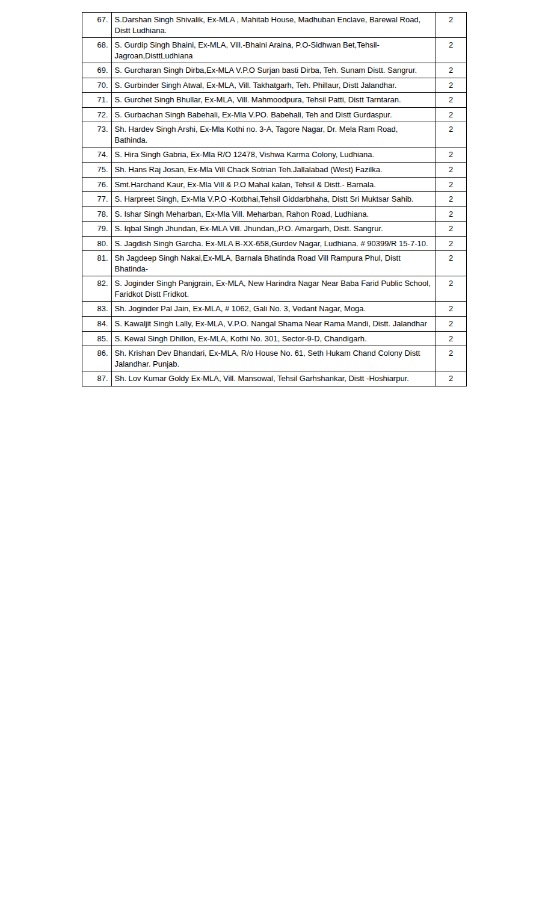| 67. | S.Darshan Singh Shivalik, Ex-MLA , Mahitab House, Madhuban Enclave, Barewal Road, Distt Ludhiana. | 2 |
| 68. | S. Gurdip Singh Bhaini, Ex-MLA, Vill.-Bhaini Araina, P.O-Sidhwan Bet,Tehsil-Jagroan,DisttLudhiana | 2 |
| 69. | S. Gurcharan Singh Dirba,Ex-MLA V.P.O Surjan basti Dirba, Teh. Sunam Distt. Sangrur. | 2 |
| 70. | S. Gurbinder Singh Atwal, Ex-MLA, Vill. Takhatgarh, Teh. Phillaur, Distt Jalandhar. | 2 |
| 71. | S. Gurchet Singh Bhullar, Ex-MLA, Vill. Mahmoodpura, Tehsil Patti, Distt Tarntaran. | 2 |
| 72. | S. Gurbachan Singh Babehali, Ex-Mla V.PO. Babehali, Teh and Distt Gurdaspur. | 2 |
| 73. | Sh. Hardev Singh Arshi, Ex-Mla Kothi no. 3-A, Tagore Nagar, Dr. Mela Ram Road, Bathinda. | 2 |
| 74. | S. Hira Singh Gabria, Ex-Mla R/O 12478, Vishwa Karma Colony, Ludhiana. | 2 |
| 75. | Sh. Hans Raj Josan, Ex-Mla Vill Chack Sotrian Teh.Jallalabad (West) Fazilka. | 2 |
| 76. | Smt.Harchand Kaur, Ex-Mla Vill & P.O Mahal kalan, Tehsil & Distt.- Barnala. | 2 |
| 77. | S. Harpreet Singh, Ex-Mla V.P.O -Kotbhai,Tehsil Giddarbhaha, Distt Sri Muktsar Sahib. | 2 |
| 78. | S. Ishar Singh Meharban, Ex-Mla Vill. Meharban, Rahon Road, Ludhiana. | 2 |
| 79. | S. Iqbal Singh Jhundan, Ex-MLA Vill. Jhundan,,P.O. Amargarh, Distt. Sangrur. | 2 |
| 80. | S. Jagdish Singh Garcha. Ex-MLA B-XX-658,Gurdev Nagar, Ludhiana. # 90399/R 15-7-10. | 2 |
| 81. | Sh Jagdeep Singh Nakai,Ex-MLA, Barnala Bhatinda Road Vill Rampura Phul, Distt Bhatinda- | 2 |
| 82. | S. Joginder Singh Panjgrain, Ex-MLA, New Harindra Nagar Near Baba Farid Public School, Faridkot Distt Fridkot. | 2 |
| 83. | Sh. Joginder Pal Jain, Ex-MLA, # 1062, Gali No. 3, Vedant Nagar, Moga. | 2 |
| 84. | S. Kawaljit Singh Lally, Ex-MLA, V.P.O. Nangal Shama Near Rama Mandi, Distt. Jalandhar | 2 |
| 85. | S. Kewal Singh Dhillon, Ex-MLA, Kothi No. 301, Sector-9-D, Chandigarh. | 2 |
| 86. | Sh. Krishan Dev Bhandari, Ex-MLA, R/o House No. 61, Seth Hukam Chand Colony Distt Jalandhar. Punjab. | 2 |
| 87. | Sh. Lov Kumar Goldy Ex-MLA, Vill. Mansowal, Tehsil Garhshankar, Distt -Hoshiarpur. | 2 |